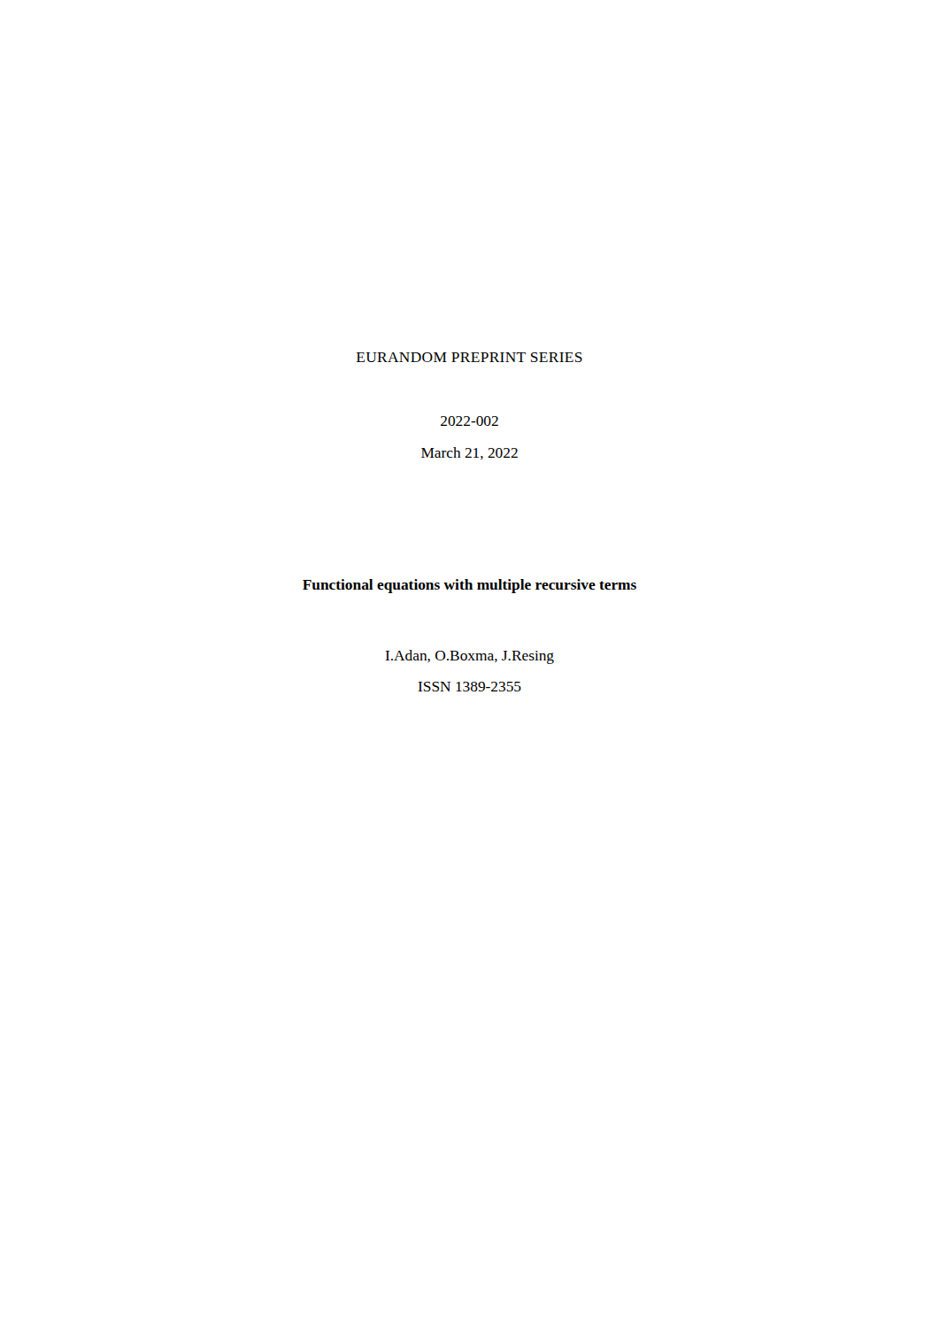EURANDOM PREPRINT SERIES
2022-002
March 21, 2022
Functional equations with multiple recursive terms
I.Adan, O.Boxma, J.Resing
ISSN 1389-2355